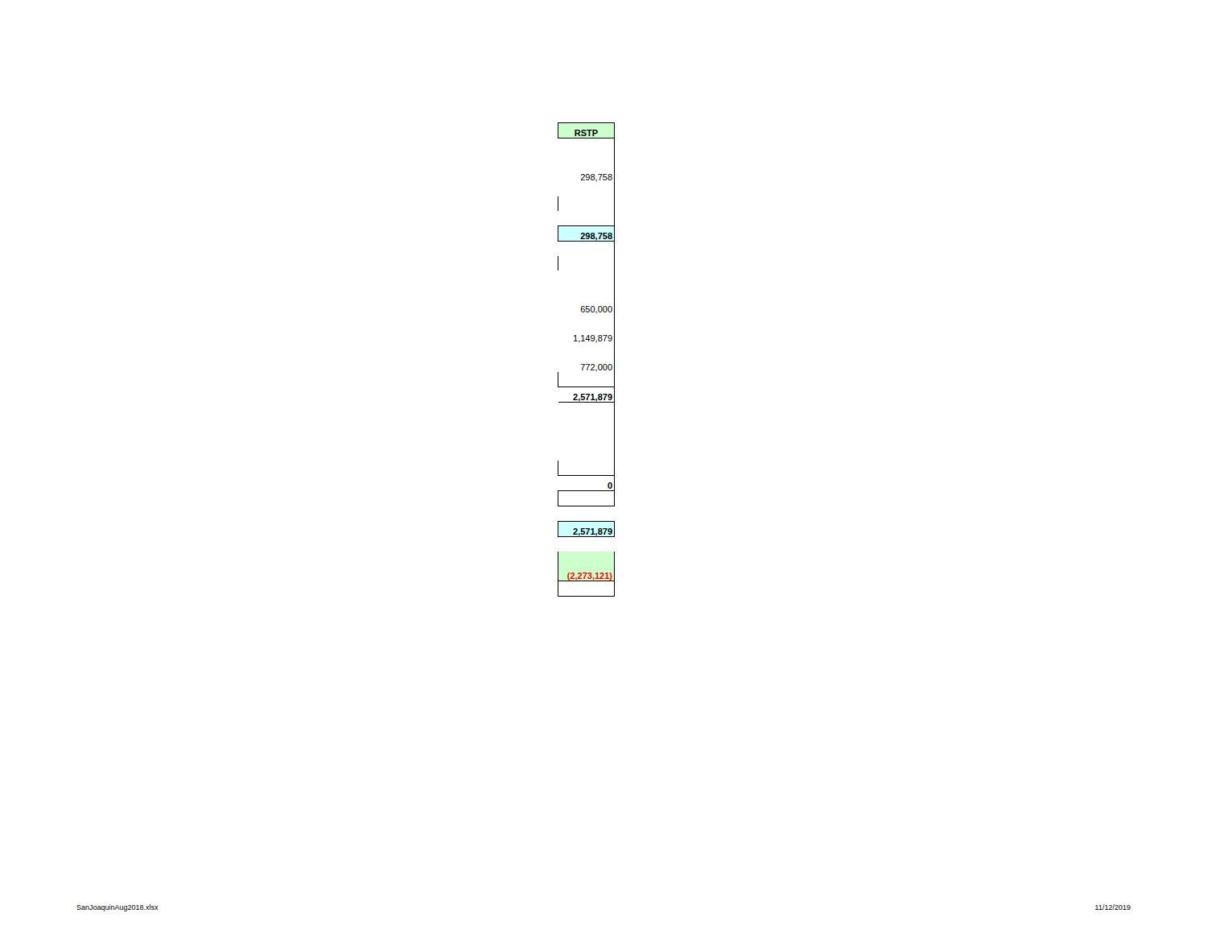| RSTP |
| 298,758 |
| 298,758 |
| 650,000 |
| 1,149,879 |
| 772,000 |
| 2,571,879 |
| 0 |
| 2,571,879 |
| (2,273,121) |
SanJoaquinAug2018.xlsx
11/12/2019